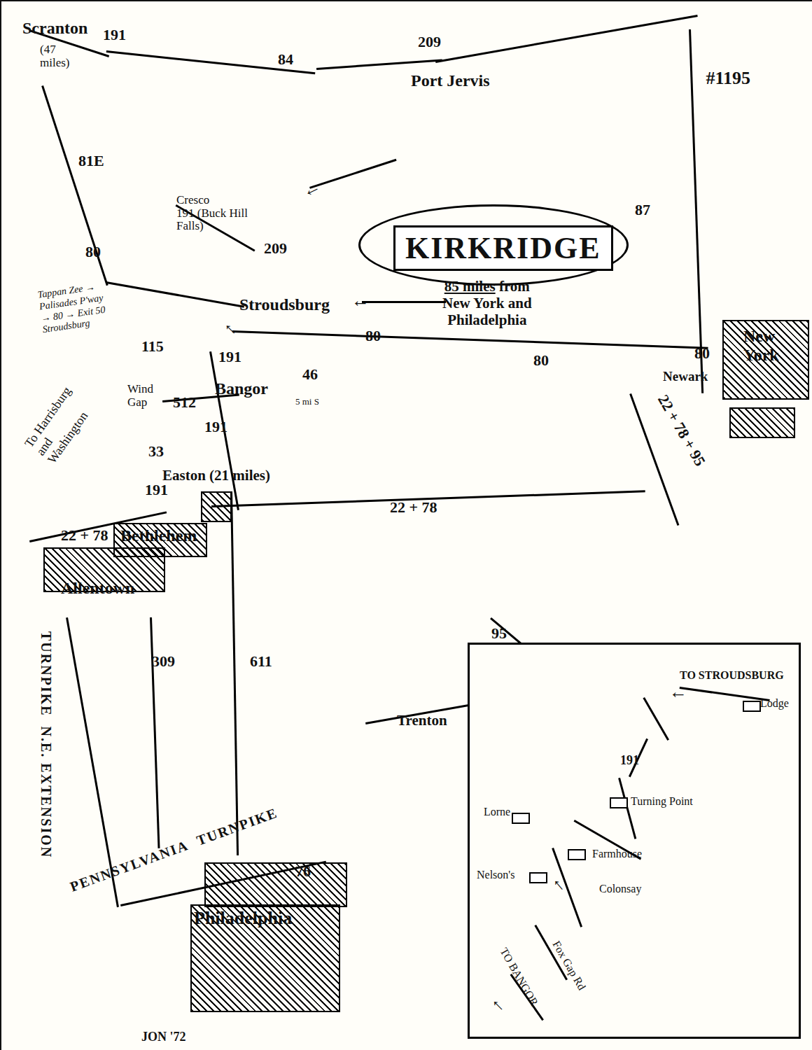Scranton
(47
miles)
191
84
209
Port Jervis
81E
87
Cresco
191 (Buck Hill
Falls)
209
80
Stroudsburg
115
191
46
80
80
80
New
York
Newark
Bangor
Wind
Gap
512
191
5 mi S
33
To Harrisburg
and
Washington
191
Easton (21 miles)
22 + 78
22 + 78 + 95
22 + 78
Bethlehem
Allentown
309
611
95
Trenton
TURNPIKE N.E. EXTENSION
PENNSYLVANIA TURNPIKE
76
Philadelphia
#1195
JON '72
KIRKRIDGE
85 miles from
New York and
Philadelphia
←
←
↑
Tappan Zee →
Palisades P'way
→ 80 → Exit 50
Stroudsburg
TO STROUDSBURG
←
Lodge
191
Turning Point
Lorne
Farmhouse
Nelson's
Colonsay
↑
TO BANGOR
Fox Gap Rd
←